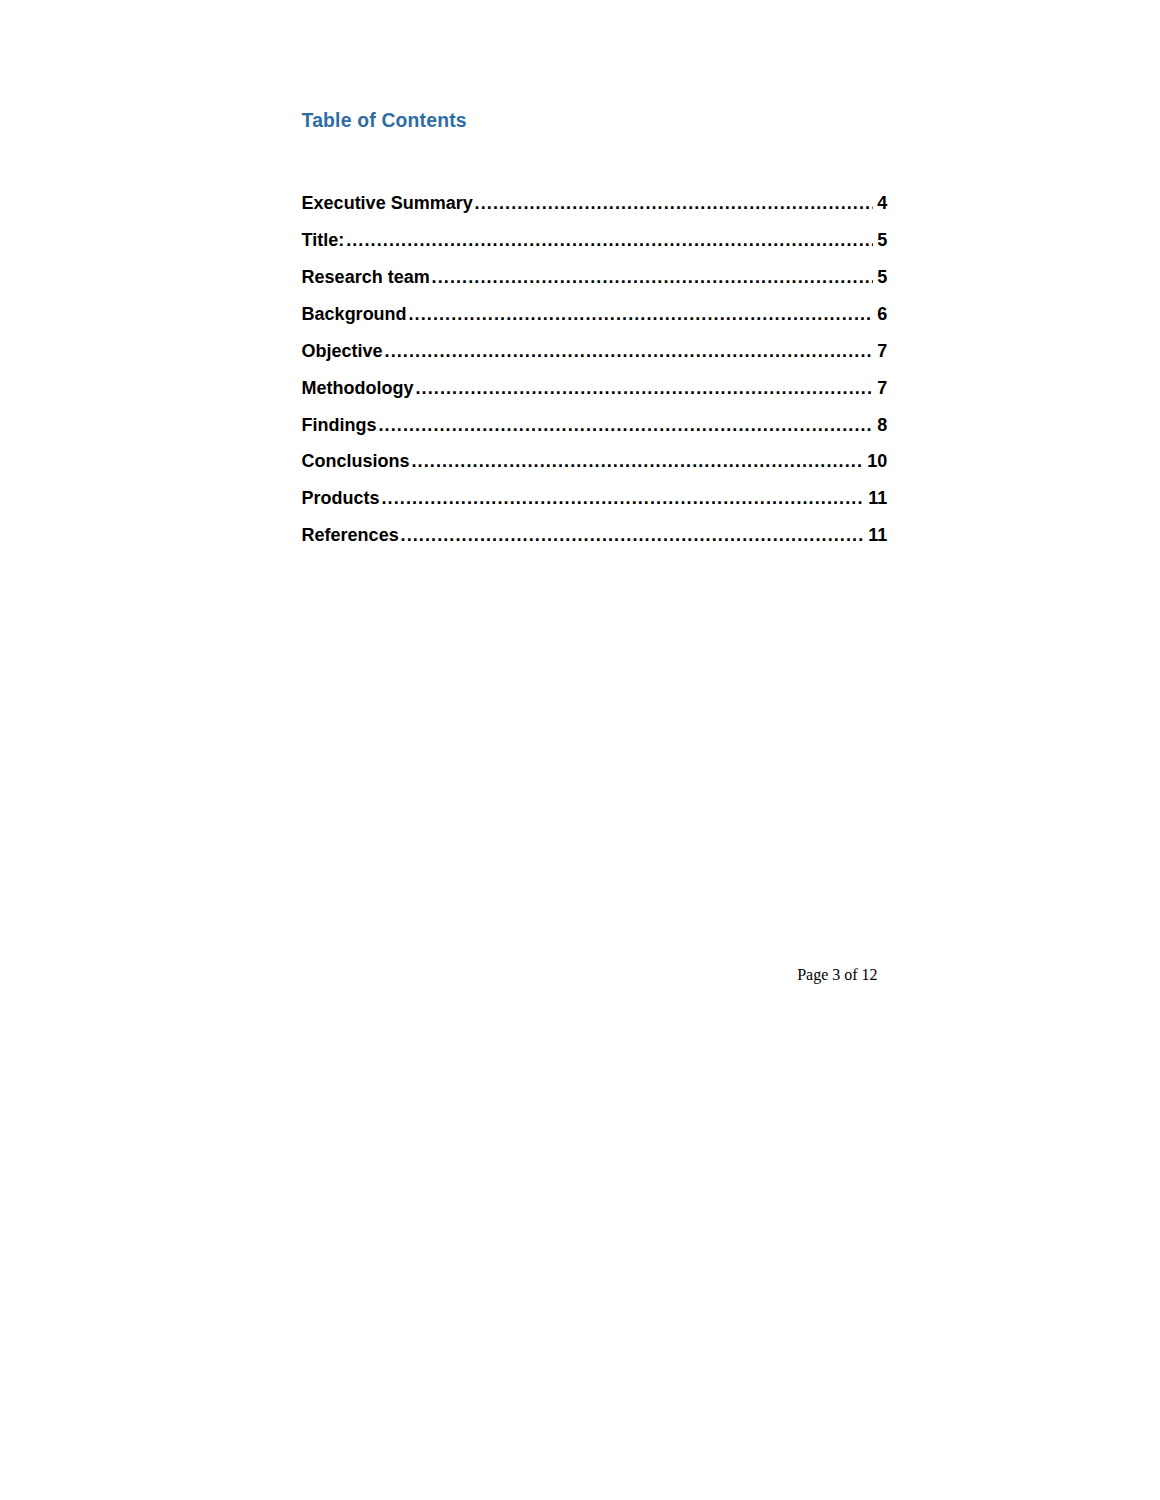Table of Contents
Executive Summary......................................................................................... 4 Title:............................................................................................................. 5 Research team................................................................................................ 5 Background..................................................................................................... 6 Objective.......................................................................................................... 7 Methodology.................................................................................................... 7 Findings........................................................................................................... 8 Conclusions.................................................................................................. 10 Products....................................................................................................... 11 References.................................................................................................... 11
Page 3 of 12